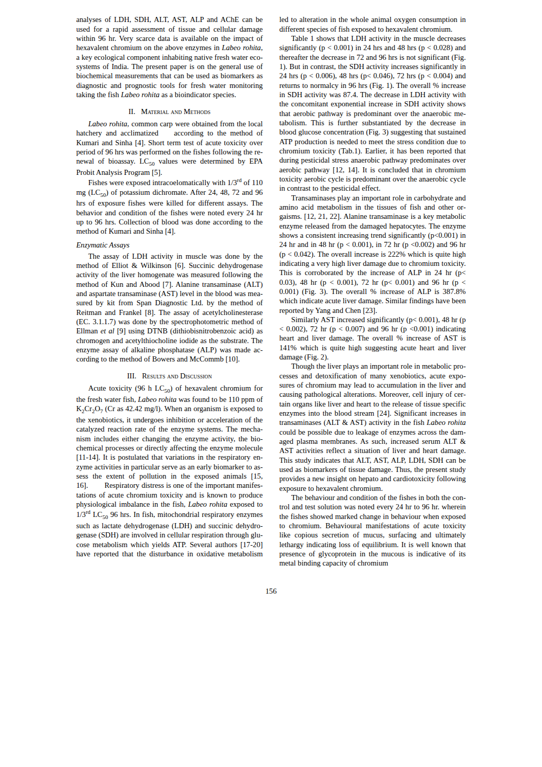analyses of LDH, SDH, ALT, AST, ALP and AChE can be used for a rapid assessment of tissue and cellular damage within 96 hr. Very scarce data is available on the impact of hexavalent chromium on the above enzymes in Labeo rohita, a key ecological component inhabiting native fresh water ecosystems of India. The present paper is on the general use of biochemical measurements that can be used as biomarkers as diagnostic and prognostic tools for fresh water monitoring taking the fish Labeo rohita as a bioindicator species.
II. Material and Methods
Labeo rohita, common carp were obtained from the local hatchery and acclimatized according to the method of Kumari and Sinha [4]. Short term test of acute toxicity over period of 96 hrs was performed on the fishes following the renewal of bioassay. LC50 values were determined by EPA Probit Analysis Program [5].
Fishes were exposed intracoelomatically with 1/3rd of 110 mg (LC50) of potassium dichromate. After 24, 48, 72 and 96 hrs of exposure fishes were killed for different assays. The behavior and condition of the fishes were noted every 24 hr up to 96 hrs. Collection of blood was done according to the method of Kumari and Sinha [4].
Enzymatic Assays
The assay of LDH activity in muscle was done by the method of Elliot & Wilkinson [6]. Succinic dehydrogenase activity of the liver homogenate was measured following the method of Kun and Abood [7]. Alanine transaminase (ALT) and aspartate transaminase (AST) level in the blood was measured by kit from Span Diagnostic Ltd. by the method of Reitman and Frankel [8]. The assay of acetylcholinesterase (EC. 3.1.1.7) was done by the spectrophotometric method of Ellman et al [9] using DTNB (dithiobisnitrobenzoic acid) as chromogen and acetylthiocholine iodide as the substrate. The enzyme assay of alkaline phosphatase (ALP) was made according to the method of Bowers and McCommb [10].
III. Results and Discussion
Acute toxicity (96 h LC50) of hexavalent chromium for the fresh water fish, Labeo rohita was found to be 110 ppm of K2 Cr2 O7 (Cr as 42.42 mg/l). When an organism is exposed to the xenobiotics, it undergoes inhibition or acceleration of the catalyzed reaction rate of the enzyme systems. The mechanism includes either changing the enzyme activity, the biochemical processes or directly affecting the enzyme molecule [11-14]. It is postulated that variations in the respiratory enzyme activities in particular serve as an early biomarker to assess the extent of pollution in the exposed animals [15, 16]. Respiratory distress is one of the important manifestations of acute chromium toxicity and is known to produce physiological imbalance in the fish, Labeo rohita exposed to 1/3rd LC50 96 hrs. In fish, mitochondrial respiratory enzymes such as lactate dehydrogenase (LDH) and succinic dehydrogenase (SDH) are involved in cellular respiration through glucose metabolism which yields ATP. Several authors [17-20] have reported that the disturbance in oxidative metabolism led to alteration in the whole animal oxygen consumption in different species of fish exposed to hexavalent chromium.
Table 1 shows that LDH activity in the muscle decreases significantly (p < 0.001) in 24 hrs and 48 hrs (p < 0.028) and thereafter the decrease in 72 and 96 hrs is not significant (Fig. 1). But in contrast, the SDH activity increases significantly in 24 hrs (p < 0.006), 48 hrs (p< 0.046), 72 hrs (p < 0.004) and returns to normalcy in 96 hrs (Fig. 1). The overall % increase in SDH activity was 87.4. The decrease in LDH activity with the concomitant exponential increase in SDH activity shows that aerobic pathway is predominant over the anaerobic metabolism. This is further substantiated by the decrease in blood glucose concentration (Fig. 3) suggesting that sustained ATP production is needed to meet the stress condition due to chromium toxicity (Tab.1). Earlier, it has been reported that during pesticidal stress anaerobic pathway predominates over aerobic pathway [12, 14]. It is concluded that in chromium toxicity aerobic cycle is predominant over the anaerobic cycle in contrast to the pesticidal effect.
Transaminases play an important role in carbohydrate and amino acid metabolism in the tissues of fish and other orgaisms. [12, 21, 22]. Alanine transaminase is a key metabolic enzyme released from the damaged hepatocytes. The enzyme shows a consistent increasing trend significantly (p<0.001) in 24 hr and in 48 hr (p < 0.001), in 72 hr (p <0.002) and 96 hr (p < 0.042). The overall increase is 222% which is quite high indicating a very high liver damage due to chromium toxicity. This is corroborated by the increase of ALP in 24 hr (p< 0.03), 48 hr (p < 0.001), 72 hr (p< 0.001) and 96 hr (p < 0.001) (Fig. 3). The overall % increase of ALP is 387.8% which indicate acute liver damage. Similar findings have been reported by Yang and Chen [23].
Similarly AST increased significantly (p< 0.001), 48 hr (p < 0.002), 72 hr (p < 0.007) and 96 hr (p <0.001) indicating heart and liver damage. The overall % increase of AST is 141% which is quite high suggesting acute heart and liver damage (Fig. 2).
Though the liver plays an important role in metabolic processes and detoxification of many xenobiotics, acute exposures of chromium may lead to accumulation in the liver and causing pathological alterations. Moreover, cell injury of certain organs like liver and heart to the release of tissue specific enzymes into the blood stream [24]. Significant increases in transaminases (ALT & AST) activity in the fish Labeo rohita could be possible due to leakage of enzymes across the damaged plasma membranes. As such, increased serum ALT & AST activities reflect a situation of liver and heart damage. This study indicates that ALT, AST, ALP, LDH, SDH can be used as biomarkers of tissue damage. Thus, the present study provides a new insight on hepato and cardiotoxicity following exposure to hexavalent chromium.
The behaviour and condition of the fishes in both the control and test solution was noted every 24 hr to 96 hr. wherein the fishes showed marked change in behaviour when exposed to chromium. Behavioural manifestations of acute toxicity like copious secretion of mucus, surfacing and ultimately lethargy indicating loss of equilibrium. It is well known that presence of glycoprotein in the mucous is indicative of its metal binding capacity of chromium
156